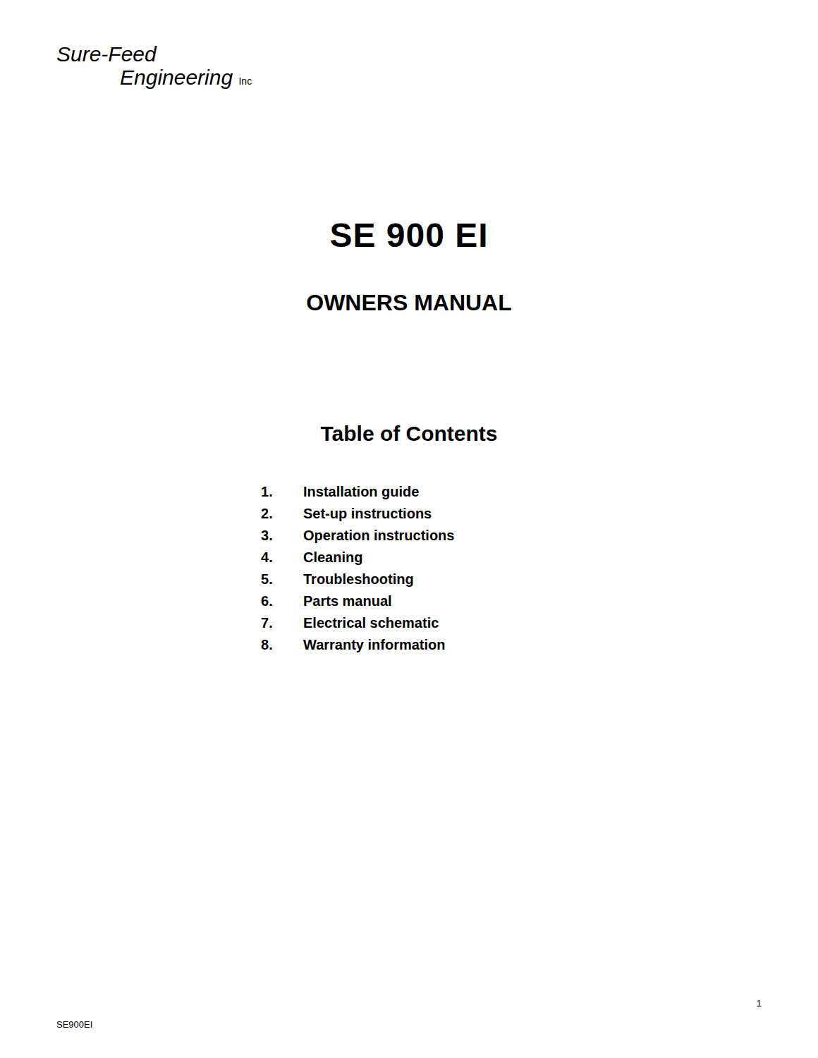Sure-Feed Engineering Inc
SE 900 EI
OWNERS MANUAL
Table of Contents
Installation guide
Set-up instructions
Operation instructions
Cleaning
Troubleshooting
Parts manual
Electrical schematic
Warranty information
1
SE900EI